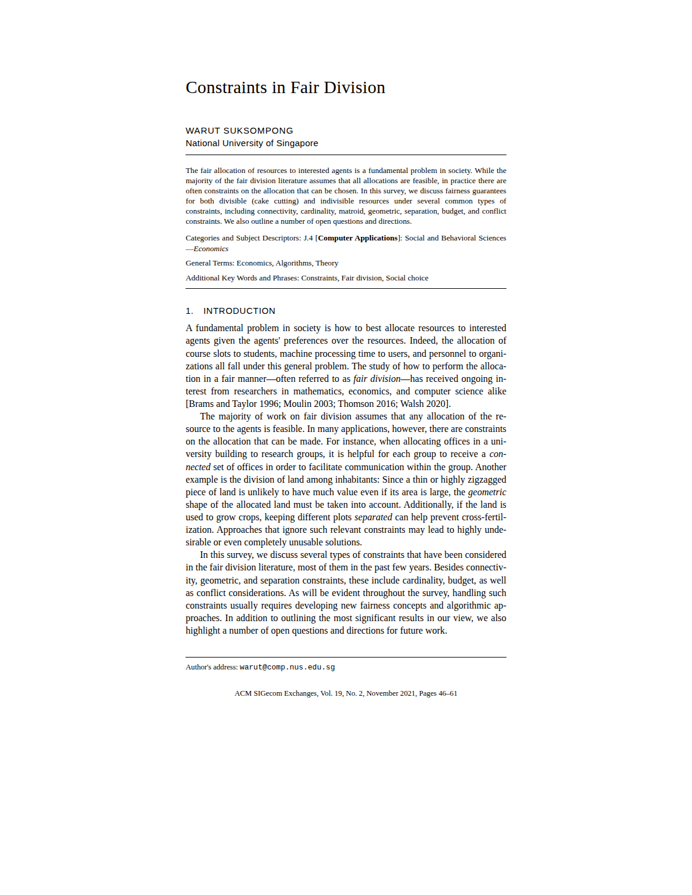Constraints in Fair Division
Warut Suksompong
National University of Singapore
The fair allocation of resources to interested agents is a fundamental problem in society. While the majority of the fair division literature assumes that all allocations are feasible, in practice there are often constraints on the allocation that can be chosen. In this survey, we discuss fairness guarantees for both divisible (cake cutting) and indivisible resources under several common types of constraints, including connectivity, cardinality, matroid, geometric, separation, budget, and conflict constraints. We also outline a number of open questions and directions.
Categories and Subject Descriptors: J.4 [Computer Applications]: Social and Behavioral Sciences—Economics
General Terms: Economics, Algorithms, Theory
Additional Key Words and Phrases: Constraints, Fair division, Social choice
1. INTRODUCTION
A fundamental problem in society is how to best allocate resources to interested agents given the agents' preferences over the resources. Indeed, the allocation of course slots to students, machine processing time to users, and personnel to organizations all fall under this general problem. The study of how to perform the allocation in a fair manner—often referred to as fair division—has received ongoing interest from researchers in mathematics, economics, and computer science alike [Brams and Taylor 1996; Moulin 2003; Thomson 2016; Walsh 2020].
The majority of work on fair division assumes that any allocation of the resource to the agents is feasible. In many applications, however, there are constraints on the allocation that can be made. For instance, when allocating offices in a university building to research groups, it is helpful for each group to receive a connected set of offices in order to facilitate communication within the group. Another example is the division of land among inhabitants: Since a thin or highly zigzagged piece of land is unlikely to have much value even if its area is large, the geometric shape of the allocated land must be taken into account. Additionally, if the land is used to grow crops, keeping different plots separated can help prevent cross-fertilization. Approaches that ignore such relevant constraints may lead to highly undesirable or even completely unusable solutions.
In this survey, we discuss several types of constraints that have been considered in the fair division literature, most of them in the past few years. Besides connectivity, geometric, and separation constraints, these include cardinality, budget, as well as conflict considerations. As will be evident throughout the survey, handling such constraints usually requires developing new fairness concepts and algorithmic approaches. In addition to outlining the most significant results in our view, we also highlight a number of open questions and directions for future work.
Author's address: warut@comp.nus.edu.sg
ACM SIGecom Exchanges, Vol. 19, No. 2, November 2021, Pages 46–61